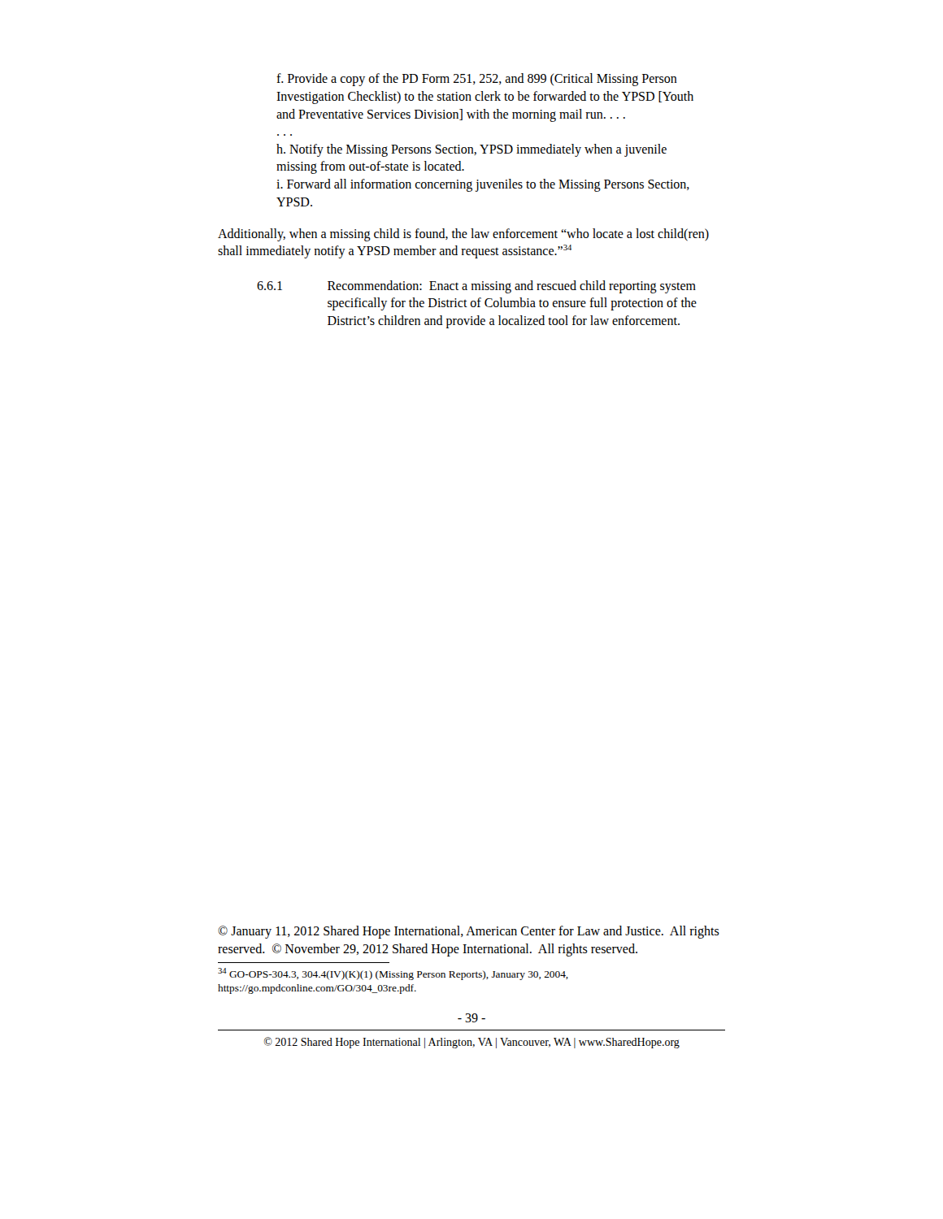f. Provide a copy of the PD Form 251, 252, and 899 (Critical Missing Person Investigation Checklist) to the station clerk to be forwarded to the YPSD [Youth and Preventative Services Division] with the morning mail run. . . .
. . .
h. Notify the Missing Persons Section, YPSD immediately when a juvenile missing from out-of-state is located.
i. Forward all information concerning juveniles to the Missing Persons Section, YPSD.
Additionally, when a missing child is found, the law enforcement “who locate a lost child(ren) shall immediately notify a YPSD member and request assistance.”34
6.6.1
Recommendation: Enact a missing and rescued child reporting system specifically for the District of Columbia to ensure full protection of the District’s children and provide a localized tool for law enforcement.
© January 11, 2012 Shared Hope International, American Center for Law and Justice. All rights reserved. © November 29, 2012 Shared Hope International. All rights reserved.
34 GO-OPS-304.3, 304.4(IV)(K)(1) (Missing Person Reports), January 30, 2004, https://go.mpdconline.com/GO/304_03re.pdf.
- 39 -
© 2012 Shared Hope International | Arlington, VA | Vancouver, WA | www.SharedHope.org